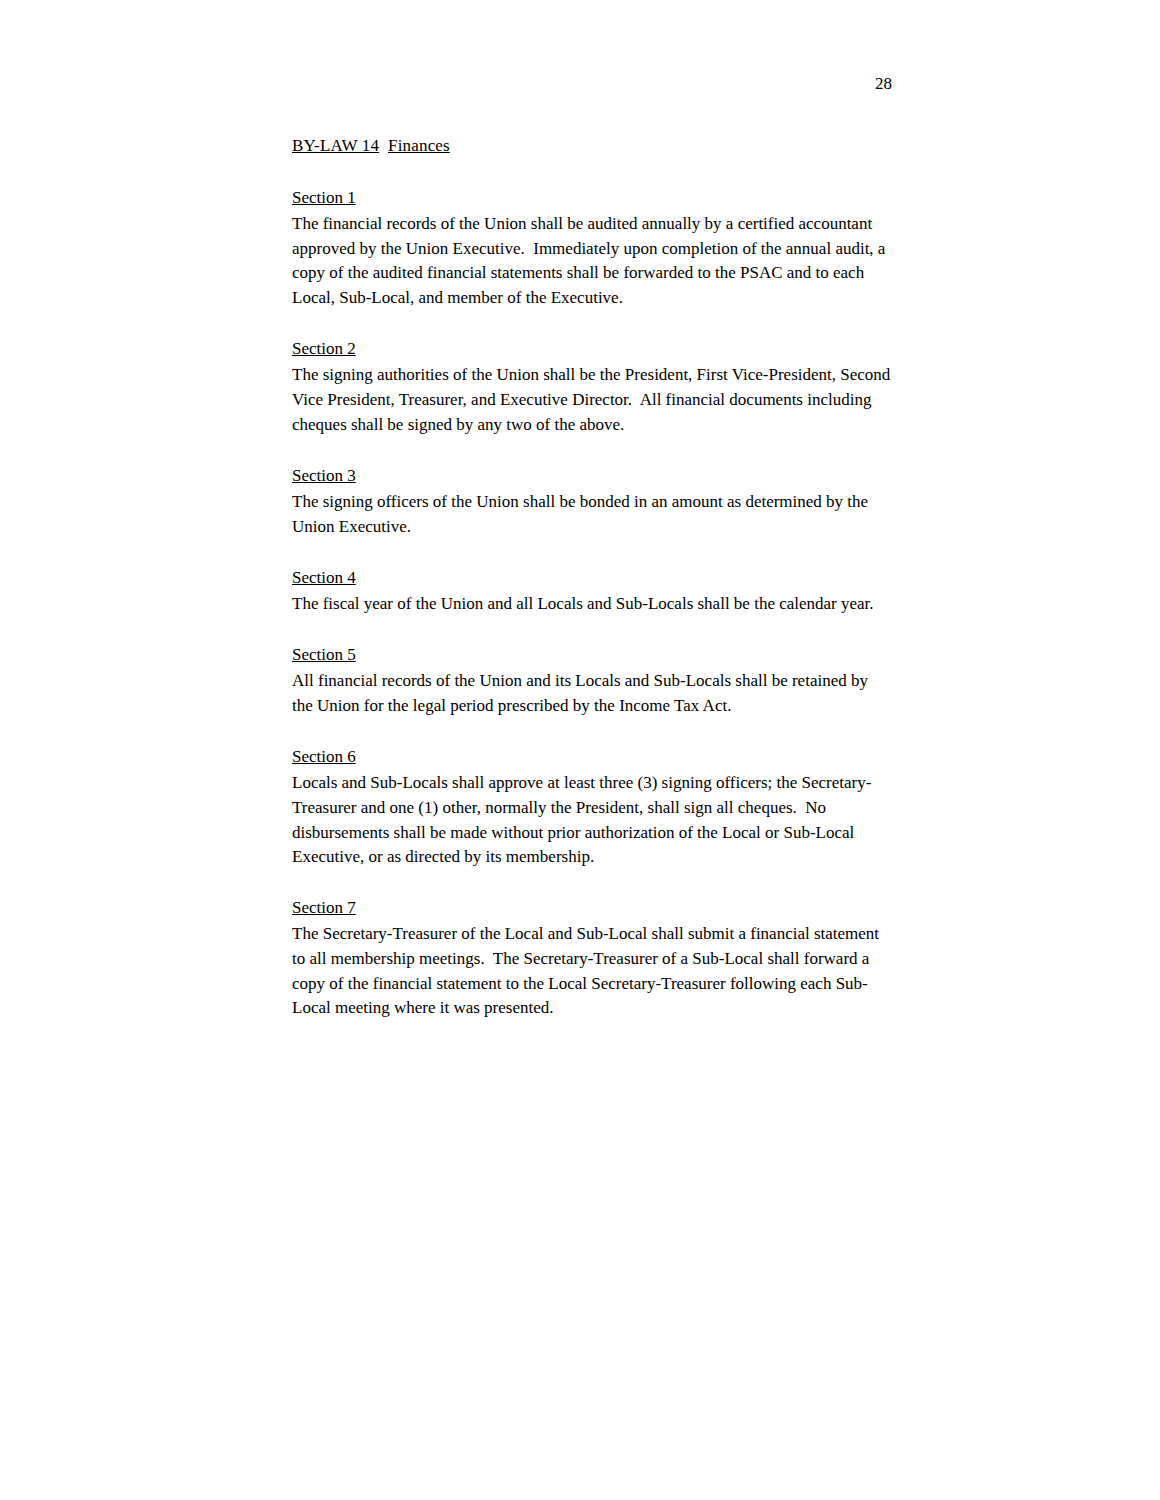28
BY-LAW 14 Finances
Section 1
The financial records of the Union shall be audited annually by a certified accountant approved by the Union Executive. Immediately upon completion of the annual audit, a copy of the audited financial statements shall be forwarded to the PSAC and to each Local, Sub-Local, and member of the Executive.
Section 2
The signing authorities of the Union shall be the President, First Vice-President, Second Vice President, Treasurer, and Executive Director. All financial documents including cheques shall be signed by any two of the above.
Section 3
The signing officers of the Union shall be bonded in an amount as determined by the Union Executive.
Section 4
The fiscal year of the Union and all Locals and Sub-Locals shall be the calendar year.
Section 5
All financial records of the Union and its Locals and Sub-Locals shall be retained by the Union for the legal period prescribed by the Income Tax Act.
Section 6
Locals and Sub-Locals shall approve at least three (3) signing officers; the Secretary-Treasurer and one (1) other, normally the President, shall sign all cheques. No disbursements shall be made without prior authorization of the Local or Sub-Local Executive, or as directed by its membership.
Section 7
The Secretary-Treasurer of the Local and Sub-Local shall submit a financial statement to all membership meetings. The Secretary-Treasurer of a Sub-Local shall forward a copy of the financial statement to the Local Secretary-Treasurer following each Sub-Local meeting where it was presented.